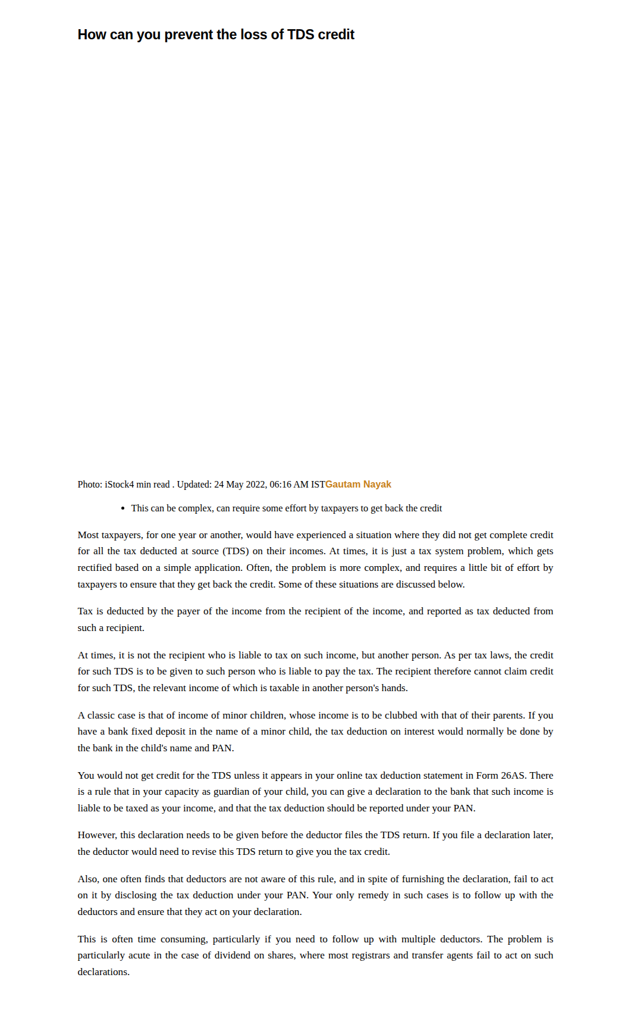How can you prevent the loss of TDS credit
Photo: iStock4 min read . Updated: 24 May 2022, 06:16 AM ISTGautam Nayak
This can be complex, can require some effort by taxpayers to get back the credit
Most taxpayers, for one year or another, would have experienced a situation where they did not get complete credit for all the tax deducted at source (TDS) on their incomes. At times, it is just a tax system problem, which gets rectified based on a simple application. Often, the problem is more complex, and requires a little bit of effort by taxpayers to ensure that they get back the credit. Some of these situations are discussed below.
Tax is deducted by the payer of the income from the recipient of the income, and reported as tax deducted from such a recipient.
At times, it is not the recipient who is liable to tax on such income, but another person. As per tax laws, the credit for such TDS is to be given to such person who is liable to pay the tax. The recipient therefore cannot claim credit for such TDS, the relevant income of which is taxable in another person's hands.
A classic case is that of income of minor children, whose income is to be clubbed with that of their parents. If you have a bank fixed deposit in the name of a minor child, the tax deduction on interest would normally be done by the bank in the child's name and PAN.
You would not get credit for the TDS unless it appears in your online tax deduction statement in Form 26AS. There is a rule that in your capacity as guardian of your child, you can give a declaration to the bank that such income is liable to be taxed as your income, and that the tax deduction should be reported under your PAN.
However, this declaration needs to be given before the deductor files the TDS return. If you file a declaration later, the deductor would need to revise this TDS return to give you the tax credit.
Also, one often finds that deductors are not aware of this rule, and in spite of furnishing the declaration, fail to act on it by disclosing the tax deduction under your PAN. Your only remedy in such cases is to follow up with the deductors and ensure that they act on your declaration.
This is often time consuming, particularly if you need to follow up with multiple deductors. The problem is particularly acute in the case of dividend on shares, where most registrars and transfer agents fail to act on such declarations.